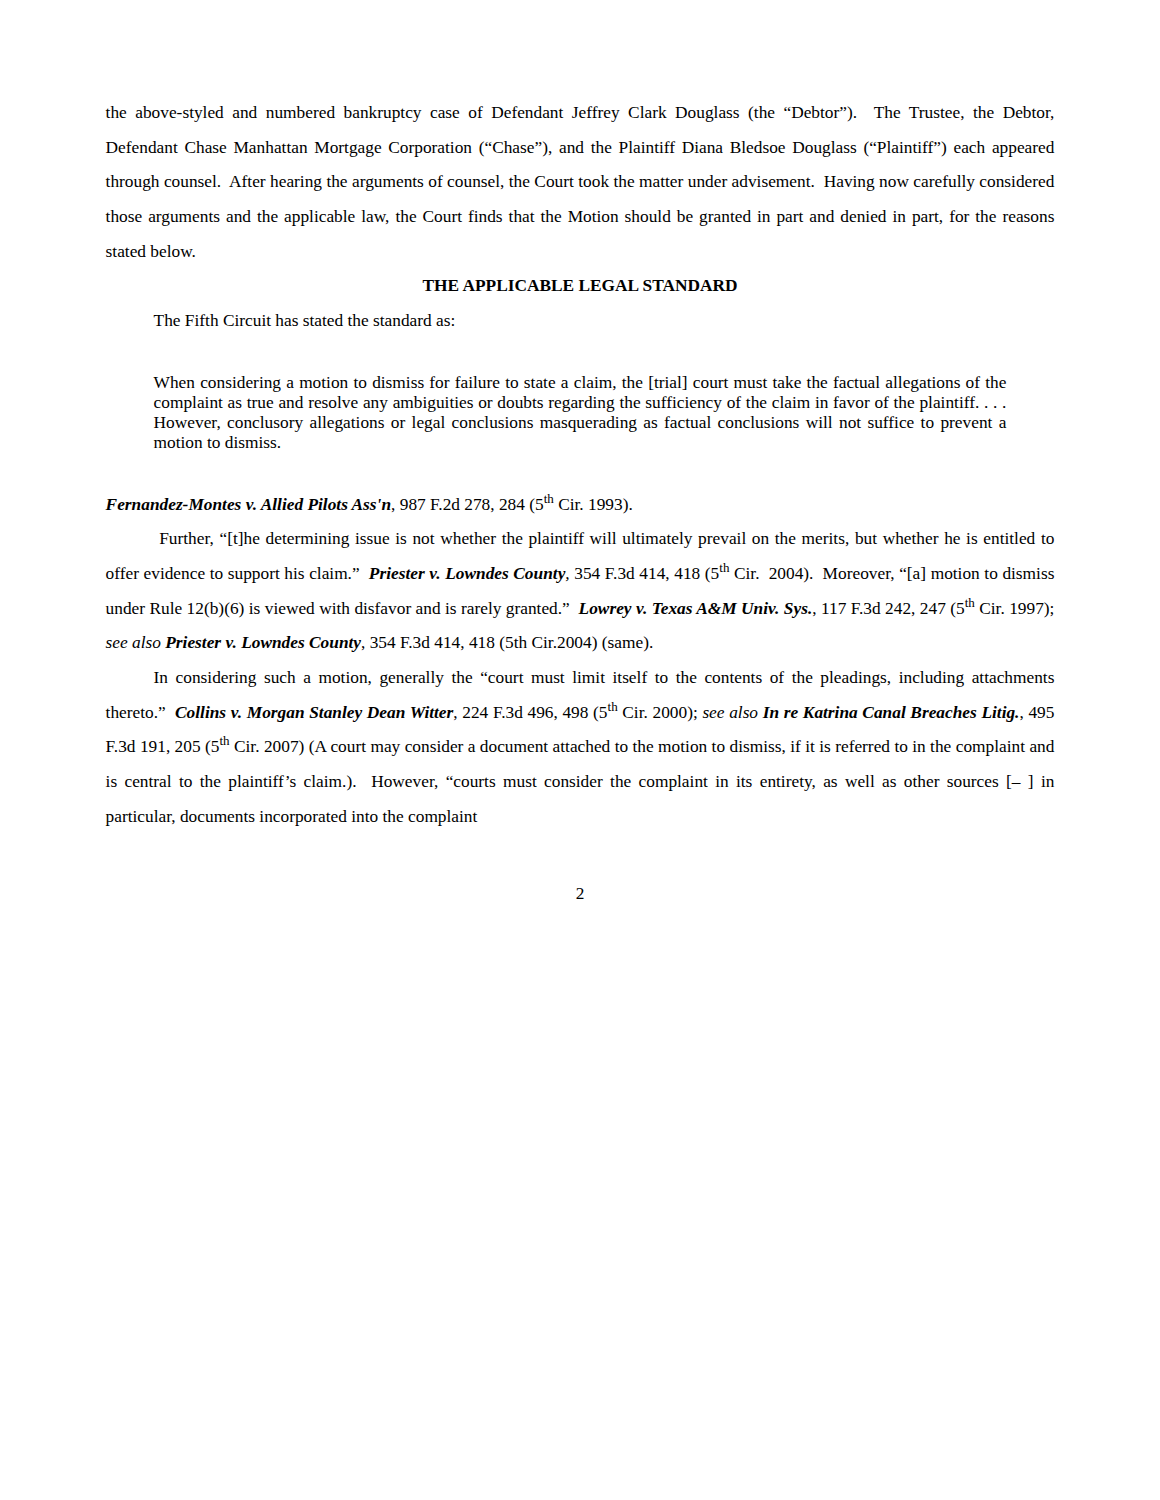the above-styled and numbered bankruptcy case of Defendant Jeffrey Clark Douglass (the “Debtor”). The Trustee, the Debtor, Defendant Chase Manhattan Mortgage Corporation (“Chase”), and the Plaintiff Diana Bledsoe Douglass (“Plaintiff”) each appeared through counsel. After hearing the arguments of counsel, the Court took the matter under advisement. Having now carefully considered those arguments and the applicable law, the Court finds that the Motion should be granted in part and denied in part, for the reasons stated below.
THE APPLICABLE LEGAL STANDARD
The Fifth Circuit has stated the standard as:
When considering a motion to dismiss for failure to state a claim, the [trial] court must take the factual allegations of the complaint as true and resolve any ambiguities or doubts regarding the sufficiency of the claim in favor of the plaintiff. . . . However, conclusory allegations or legal conclusions masquerading as factual conclusions will not suffice to prevent a motion to dismiss.
Fernandez-Montes v. Allied Pilots Ass'n, 987 F.2d 278, 284 (5th Cir. 1993).
Further, “[t]he determining issue is not whether the plaintiff will ultimately prevail on the merits, but whether he is entitled to offer evidence to support his claim.” Priester v. Lowndes County, 354 F.3d 414, 418 (5th Cir. 2004). Moreover, “[a] motion to dismiss under Rule 12(b)(6) is viewed with disfavor and is rarely granted.” Lowrey v. Texas A&M Univ. Sys., 117 F.3d 242, 247 (5th Cir. 1997); see also Priester v. Lowndes County, 354 F.3d 414, 418 (5th Cir.2004) (same).
In considering such a motion, generally the “court must limit itself to the contents of the pleadings, including attachments thereto.” Collins v. Morgan Stanley Dean Witter, 224 F.3d 496, 498 (5th Cir. 2000); see also In re Katrina Canal Breaches Litig., 495 F.3d 191, 205 (5th Cir. 2007) (A court may consider a document attached to the motion to dismiss, if it is referred to in the complaint and is central to the plaintiff’s claim.). However, “courts must consider the complaint in its entirety, as well as other sources [– ] in particular, documents incorporated into the complaint
2